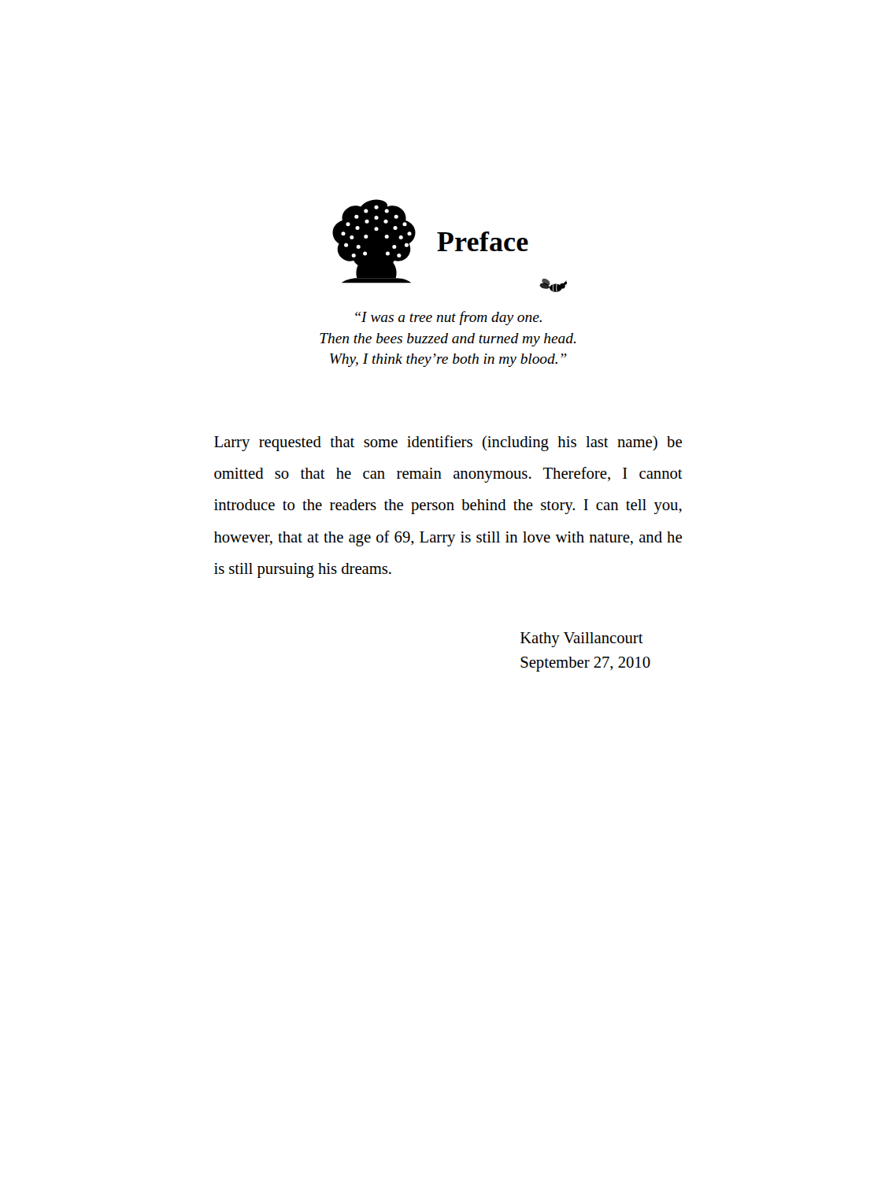Preface
“I was a tree nut from day one.
Then the bees buzzed and turned my head.
Why, I think they’re both in my blood.”
Larry requested that some identifiers (including his last name) be omitted so that he can remain anonymous. Therefore, I cannot introduce to the readers the person behind the story. I can tell you, however, that at the age of 69, Larry is still in love with nature, and he is still pursuing his dreams.
Kathy Vaillancourt
September 27, 2010